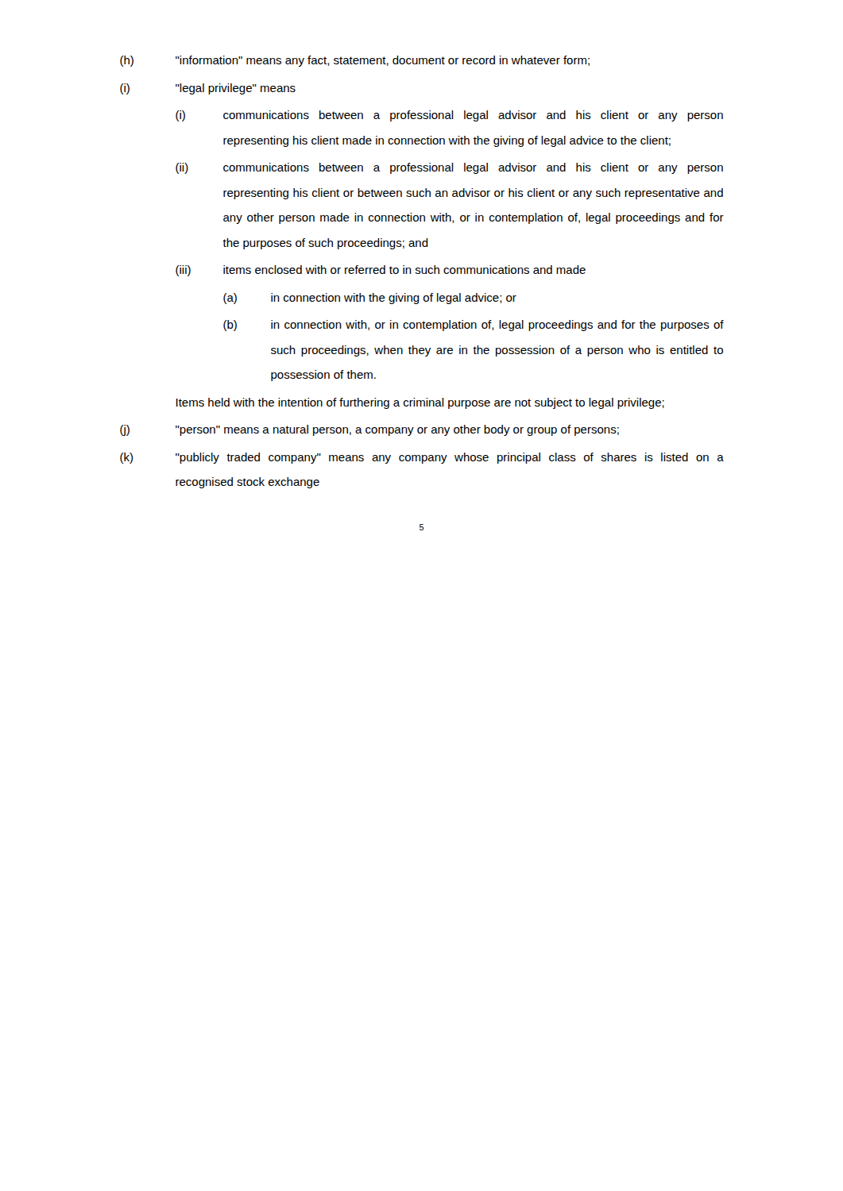(h)
"information" means any fact, statement, document or record in whatever form;
(i)
"legal privilege" means
(i)
communications between a professional legal advisor and his client or any person representing his client made in connection with the giving of legal advice to the client;
(ii)
communications between a professional legal advisor and his client or any person representing his client or between such an advisor or his client or any such representative and any other person made in connection with, or in contemplation of, legal proceedings and for the purposes of such proceedings; and
(iii)
items enclosed with or referred to in such communications and made
(a)
in connection with the giving of legal advice; or
(b)
in connection with, or in contemplation of, legal proceedings and for the purposes of such proceedings, when they are in the possession of a person who is entitled to possession of them.
Items held with the intention of furthering a criminal purpose are not subject to legal privilege;
(j)
"person" means a natural person, a company or any other body or group of persons;
(k)
"publicly traded company" means any company whose principal class of shares is listed on a recognised stock exchange
5